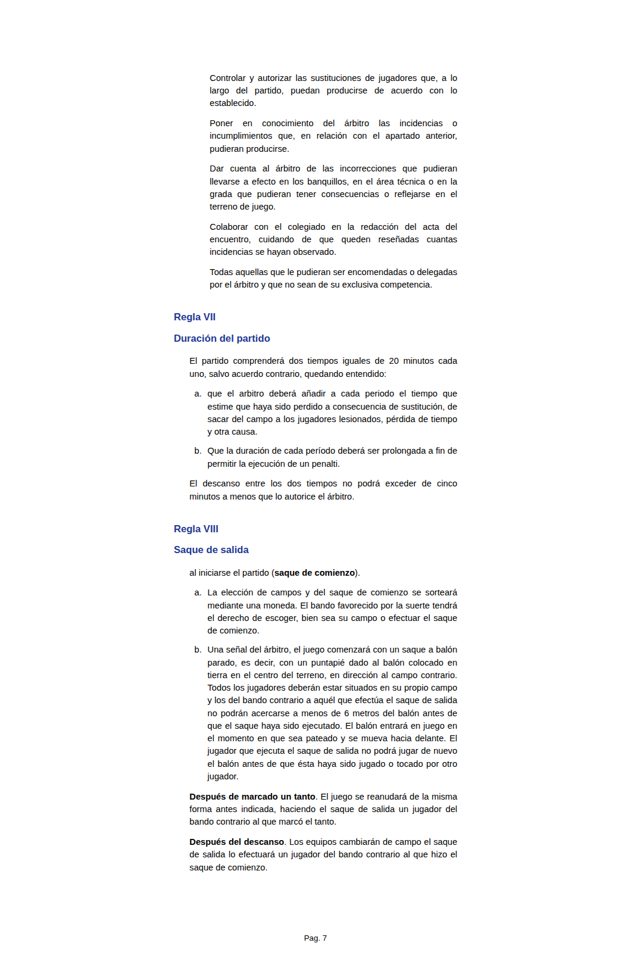Controlar y autorizar las sustituciones de jugadores que, a lo largo del partido, puedan producirse de acuerdo con lo establecido.
Poner en conocimiento del árbitro las incidencias o incumplimientos que, en relación con el apartado anterior, pudieran producirse.
Dar cuenta al árbitro de las incorrecciones que pudieran llevarse a efecto en los banquillos, en el área técnica o en la grada que pudieran tener consecuencias o reflejarse en el terreno de juego.
Colaborar con el colegiado en la redacción del acta del encuentro, cuidando de que queden reseñadas cuantas incidencias se hayan observado.
Todas aquellas que le pudieran ser encomendadas o delegadas por el árbitro y que no sean de su exclusiva competencia.
Regla VII
Duración del partido
El partido comprenderá dos tiempos iguales de 20 minutos cada uno, salvo acuerdo contrario, quedando entendido:
que el arbitro deberá añadir a cada periodo el tiempo que estime que haya sido perdido a consecuencia de sustitución, de sacar del campo a los jugadores lesionados, pérdida de tiempo y otra causa.
Que la duración de cada período deberá ser prolongada a fin de permitir la ejecución de un penalti.
El descanso entre los dos tiempos no podrá exceder de cinco minutos a menos que lo autorice el árbitro.
Regla VIII
Saque de salida
al iniciarse el partido (saque de comienzo).
La elección de campos y del saque de comienzo se sorteará mediante una moneda. El bando favorecido por la suerte tendrá el derecho de escoger, bien sea su campo o efectuar el saque de comienzo.
Una señal del árbitro, el juego comenzará con un saque a balón parado, es decir, con un puntapié dado al balón colocado en tierra en el centro del terreno, en dirección al campo contrario. Todos los jugadores deberán estar situados en su propio campo y los del bando contrario a aquél que efectúa el saque de salida no podrán acercarse a menos de 6 metros del balón antes de que el saque haya sido ejecutado. El balón entrará en juego en el momento en que sea pateado y se mueva hacia delante. El jugador que ejecuta el saque de salida no podrá jugar de nuevo el balón antes de que ésta haya sido jugado o tocado por otro jugador.
Después de marcado un tanto. El juego se reanudará de la misma forma antes indicada, haciendo el saque de salida un jugador del bando contrario al que marcó el tanto.
Después del descanso. Los equipos cambiarán de campo el saque de salida lo efectuará un jugador del bando contrario al que hizo el saque de comienzo.
Pag. 7